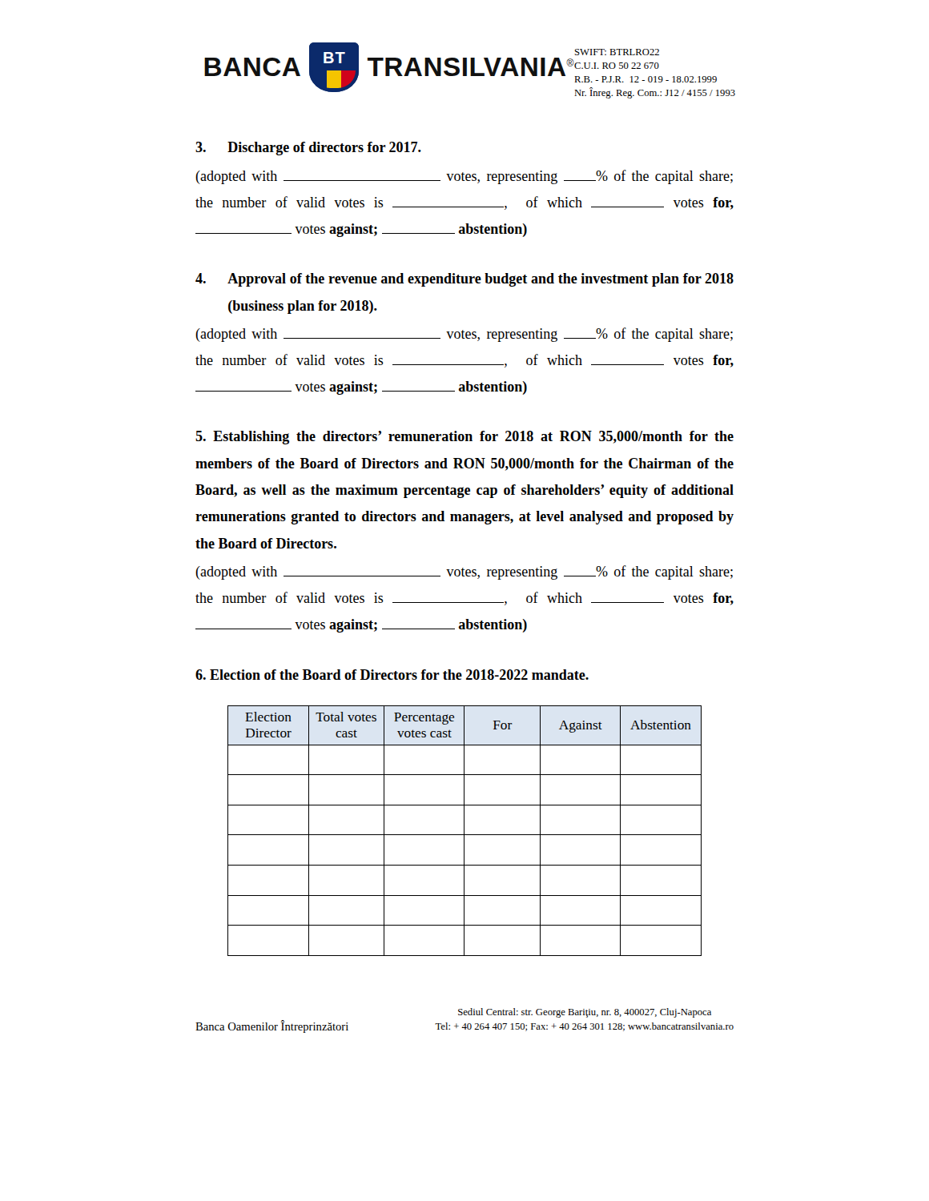BANCA BT TRANSILVANIA®
SWIFT: BTRLRO22
C.U.I. RO 50 22 670
R.B. - P.J.R. 12 - 019 - 18.02.1999
Nr. Înreg. Reg. Com.: J12 / 4155 / 1993
3. Discharge of directors for 2017.
(adopted with votes, representing % of the capital share; the number of valid votes is , of which votes for, votes against; abstention)
4. Approval of the revenue and expenditure budget and the investment plan for 2018 (business plan for 2018).
(adopted with votes, representing % of the capital share; the number of valid votes is , of which votes for, votes against; abstention)
5. Establishing the directors’ remuneration for 2018 at RON 35,000/month for the members of the Board of Directors and RON 50,000/month for the Chairman of the Board, as well as the maximum percentage cap of shareholders’ equity of additional remunerations granted to directors and managers, at level analysed and proposed by the Board of Directors.
(adopted with votes, representing % of the capital share; the number of valid votes is , of which votes for, votes against; abstention)
6. Election of the Board of Directors for the 2018-2022 mandate.
| Election Director | Total votes cast | Percentage votes cast | For | Against | Abstention |
| --- | --- | --- | --- | --- | --- |
Banca Oamenilor Întreprinzători
Sediul Central: str. George Bariţiu, nr. 8, 400027, Cluj-Napoca
Tel: + 40 264 407 150; Fax: + 40 264 301 128; www.bancatransilvania.ro